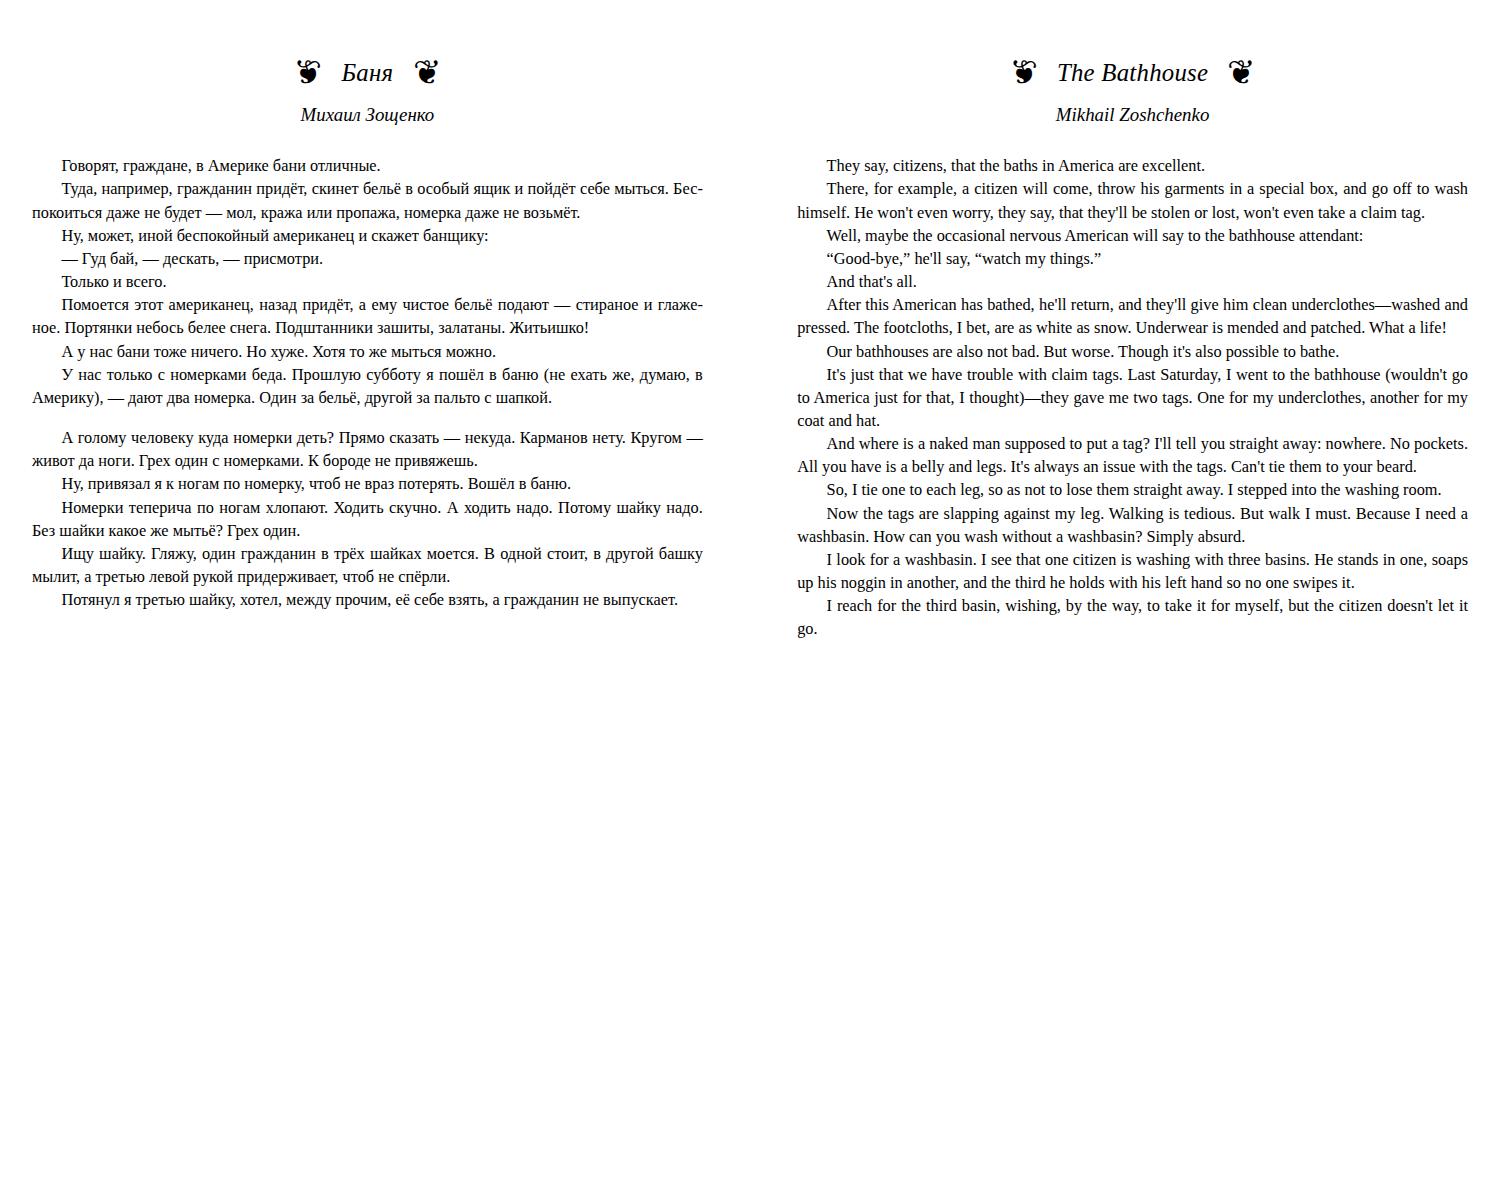❦
Баня
❦
Михаил Зощенко
Говорят, граждане, в Америке бани отличные.
Туда, например, гражданин придёт, скинет бельё в особый ящик и пойдёт себе мыться. Беспокоиться даже не будет — мол, кража или пропажа, номерка даже не возьмёт.
Ну, может, иной беспокойный американец и скажет банщику:
— Гуд бай, — дескать, — присмотри.
Только и всего.
Помоется этот американец, назад придёт, а ему чистое бельё подают — стираное и глаженое. Портянки небось белее снега. Подштанники зашиты, залатаны. Житьишко!
А у нас бани тоже ничего. Но хуже. Хотя то же мыться можно.
У нас только с номерками беда. Прошлую субботу я пошёл в баню (не ехать же, думаю, в Америку), — дают два номерка. Один за бельё, другой за пальто с шапкой.
А голому человеку куда номерки деть? Прямо сказать — некуда. Карманов нету. Кругом — живот да ноги. Грех один с номерками. К бороде не привяжешь.
Ну, привязал я к ногам по номерку, чтоб не враз потерять. Вошёл в баню.
Номерки теперича по ногам хлопают. Ходить скучно. А ходить надо. Потому шайку надо. Без шайки какое же мытьё? Грех один.
Ищу шайку. Гляжу, один гражданин в трёх шайках моется. В одной стоит, в другой башку мылит, а третью левой рукой придерживает, чтоб не спёрли.
Потянул я третью шайку, хотел, между прочим, её себе взять, а гражданин не выпускает.
❦
The Bathhouse
❦
Mikhail Zoshchenko
They say, citizens, that the baths in America are excellent.
There, for example, a citizen will come, throw his garments in a special box, and go off to wash himself. He won't even worry, they say, that they'll be stolen or lost, won't even take a claim tag.
Well, maybe the occasional nervous American will say to the bathhouse attendant:
“Good-bye,” he'll say, “watch my things.”
And that's all.
After this American has bathed, he'll return, and they'll give him clean underclothes—washed and pressed. The footcloths, I bet, are as white as snow. Underwear is mended and patched. What a life!
Our bathhouses are also not bad. But worse. Though it's also possible to bathe.
It's just that we have trouble with claim tags. Last Saturday, I went to the bathhouse (wouldn't go to America just for that, I thought)—they gave me two tags. One for my underclothes, another for my coat and hat.
And where is a naked man supposed to put a tag? I'll tell you straight away: nowhere. No pockets. All you have is a belly and legs. It's always an issue with the tags. Can't tie them to your beard.
So, I tie one to each leg, so as not to lose them straight away. I stepped into the washing room.
Now the tags are slapping against my leg. Walking is tedious. But walk I must. Because I need a washbasin. How can you wash without a washbasin? Simply absurd.
I look for a washbasin. I see that one citizen is washing with three basins. He stands in one, soaps up his noggin in another, and the third he holds with his left hand so no one swipes it.
I reach for the third basin, wishing, by the way, to take it for myself, but the citizen doesn't let it go.